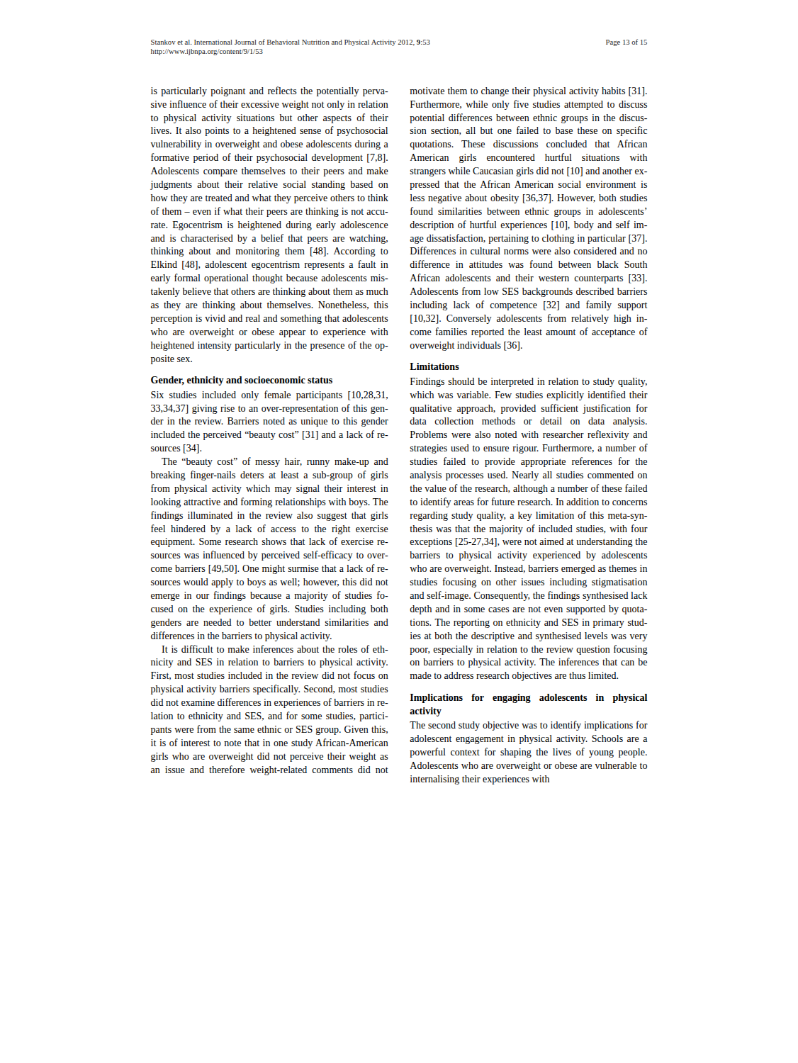Stankov et al. International Journal of Behavioral Nutrition and Physical Activity 2012, 9:53 http://www.ijbnpa.org/content/9/1/53
Page 13 of 15
is particularly poignant and reflects the potentially pervasive influence of their excessive weight not only in relation to physical activity situations but other aspects of their lives. It also points to a heightened sense of psychosocial vulnerability in overweight and obese adolescents during a formative period of their psychosocial development [7,8]. Adolescents compare themselves to their peers and make judgments about their relative social standing based on how they are treated and what they perceive others to think of them – even if what their peers are thinking is not accurate. Egocentrism is heightened during early adolescence and is characterised by a belief that peers are watching, thinking about and monitoring them [48]. According to Elkind [48], adolescent egocentrism represents a fault in early formal operational thought because adolescents mistakenly believe that others are thinking about them as much as they are thinking about themselves. Nonetheless, this perception is vivid and real and something that adolescents who are overweight or obese appear to experience with heightened intensity particularly in the presence of the opposite sex.
Gender, ethnicity and socioeconomic status
Six studies included only female participants [10,28,31, 33,34,37] giving rise to an over-representation of this gender in the review. Barriers noted as unique to this gender included the perceived “beauty cost” [31] and a lack of resources [34].
The “beauty cost” of messy hair, runny make-up and breaking finger-nails deters at least a sub-group of girls from physical activity which may signal their interest in looking attractive and forming relationships with boys. The findings illuminated in the review also suggest that girls feel hindered by a lack of access to the right exercise equipment. Some research shows that lack of exercise resources was influenced by perceived self-efficacy to overcome barriers [49,50]. One might surmise that a lack of resources would apply to boys as well; however, this did not emerge in our findings because a majority of studies focused on the experience of girls. Studies including both genders are needed to better understand similarities and differences in the barriers to physical activity.
It is difficult to make inferences about the roles of ethnicity and SES in relation to barriers to physical activity. First, most studies included in the review did not focus on physical activity barriers specifically. Second, most studies did not examine differences in experiences of barriers in relation to ethnicity and SES, and for some studies, participants were from the same ethnic or SES group. Given this, it is of interest to note that in one study African-American girls who are overweight did not perceive their weight as an issue and therefore weight-related comments did not motivate them to change their physical activity habits [31]. Furthermore, while only five studies attempted to discuss potential differences between ethnic groups in the discussion section, all but one failed to base these on specific quotations. These discussions concluded that African American girls encountered hurtful situations with strangers while Caucasian girls did not [10] and another expressed that the African American social environment is less negative about obesity [36,37]. However, both studies found similarities between ethnic groups in adolescents’ description of hurtful experiences [10], body and self image dissatisfaction, pertaining to clothing in particular [37]. Differences in cultural norms were also considered and no difference in attitudes was found between black South African adolescents and their western counterparts [33]. Adolescents from low SES backgrounds described barriers including lack of competence [32] and family support [10,32]. Conversely adolescents from relatively high income families reported the least amount of acceptance of overweight individuals [36].
Limitations
Findings should be interpreted in relation to study quality, which was variable. Few studies explicitly identified their qualitative approach, provided sufficient justification for data collection methods or detail on data analysis. Problems were also noted with researcher reflexivity and strategies used to ensure rigour. Furthermore, a number of studies failed to provide appropriate references for the analysis processes used. Nearly all studies commented on the value of the research, although a number of these failed to identify areas for future research. In addition to concerns regarding study quality, a key limitation of this meta-synthesis was that the majority of included studies, with four exceptions [25-27,34], were not aimed at understanding the barriers to physical activity experienced by adolescents who are overweight. Instead, barriers emerged as themes in studies focusing on other issues including stigmatisation and self-image. Consequently, the findings synthesised lack depth and in some cases are not even supported by quotations. The reporting on ethnicity and SES in primary studies at both the descriptive and synthesised levels was very poor, especially in relation to the review question focusing on barriers to physical activity. The inferences that can be made to address research objectives are thus limited.
Implications for engaging adolescents in physical activity
The second study objective was to identify implications for adolescent engagement in physical activity. Schools are a powerful context for shaping the lives of young people. Adolescents who are overweight or obese are vulnerable to internalising their experiences with